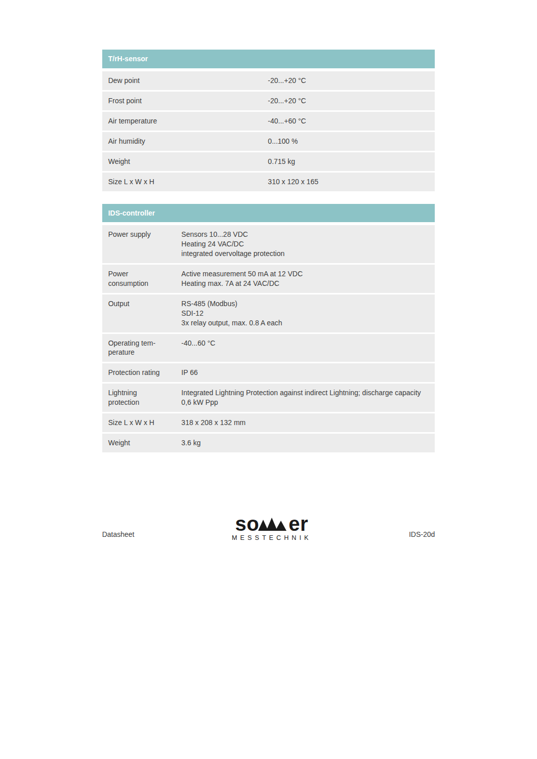T/rH-sensor
| Dew point | -20...+20 °C |
| Frost point | -20...+20 °C |
| Air temperature | -40...+60 °C |
| Air humidity | 0...100 % |
| Weight | 0.715 kg |
| Size L x W x H | 310 x 120 x 165 |
IDS-controller
| Power supply | Sensors 10...28 VDC Heating 24 VAC/DC integrated overvoltage protection |
| Power consumption | Active measurement 50 mA at 12 VDC Heating max. 7A at 24 VAC/DC |
| Output | RS-485 (Modbus) SDI-12 3x relay output, max. 0.8 A each |
| Operating tem- perature | -40...60 °C |
| Protection rating | IP 66 |
| Lightning protection | Integrated Lightning Protection against indirect Lightning; discharge capacity 0,6 kW Ppp |
| Size L x W x H | 318 x 208 x 132 mm |
| Weight | 3.6 kg |
Datasheet
so er
MESSTECHNIK
IDS-20d